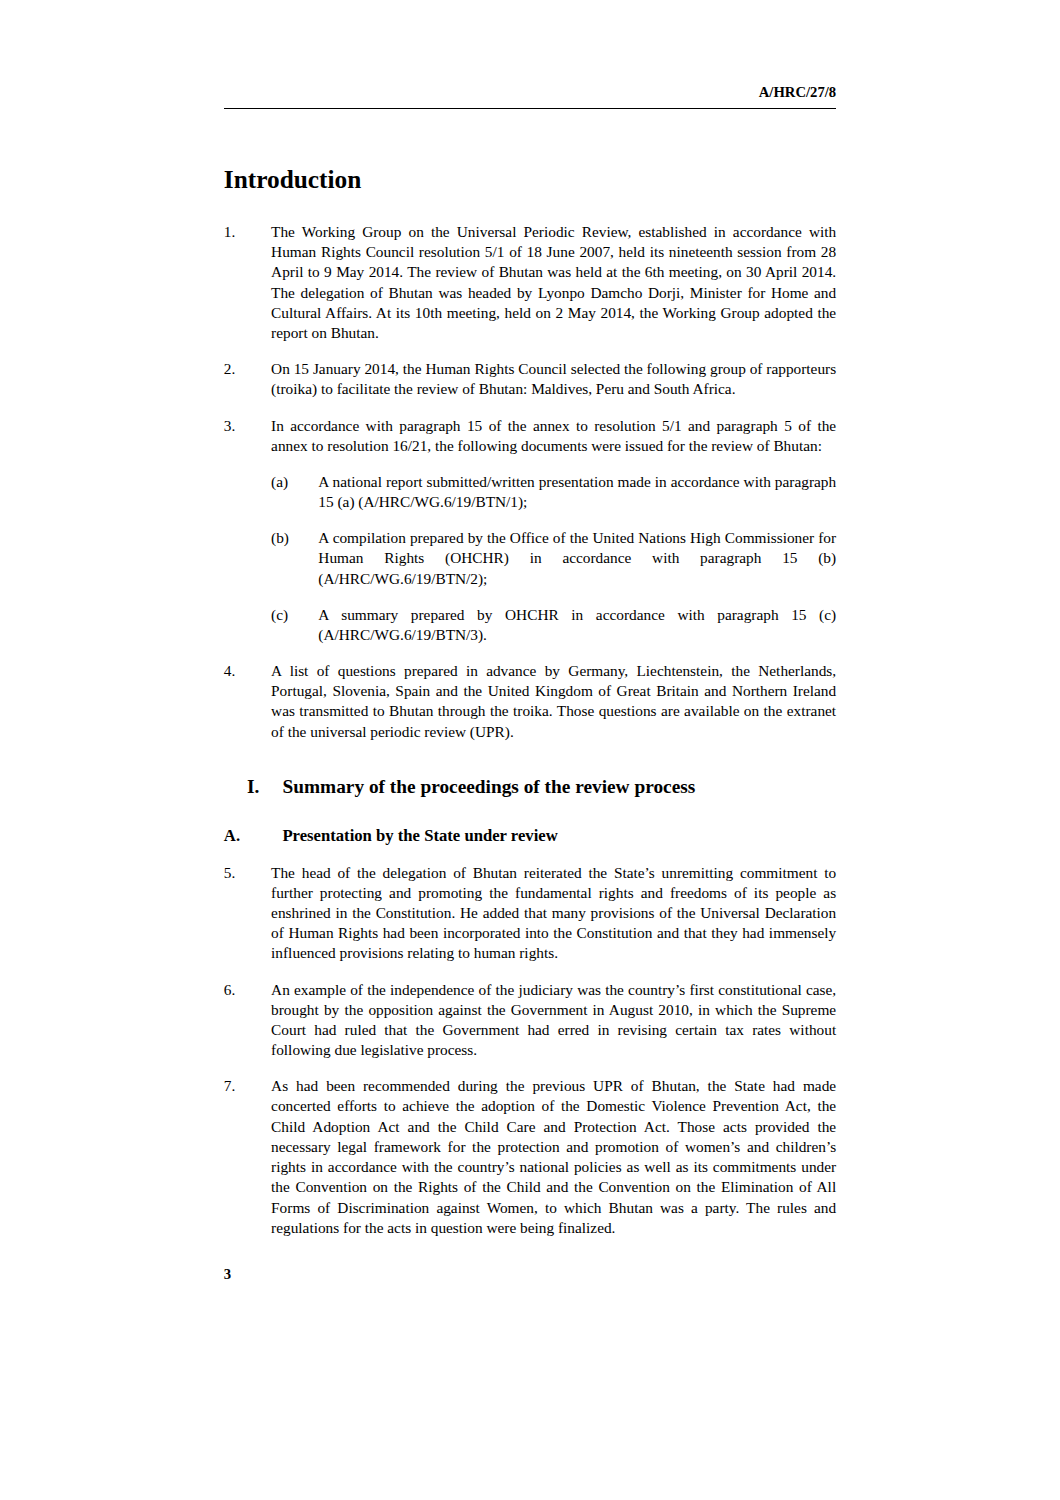A/HRC/27/8
Introduction
1. The Working Group on the Universal Periodic Review, established in accordance with Human Rights Council resolution 5/1 of 18 June 2007, held its nineteenth session from 28 April to 9 May 2014. The review of Bhutan was held at the 6th meeting, on 30 April 2014. The delegation of Bhutan was headed by Lyonpo Damcho Dorji, Minister for Home and Cultural Affairs. At its 10th meeting, held on 2 May 2014, the Working Group adopted the report on Bhutan.
2. On 15 January 2014, the Human Rights Council selected the following group of rapporteurs (troika) to facilitate the review of Bhutan: Maldives, Peru and South Africa.
3. In accordance with paragraph 15 of the annex to resolution 5/1 and paragraph 5 of the annex to resolution 16/21, the following documents were issued for the review of Bhutan:
(a) A national report submitted/written presentation made in accordance with paragraph 15 (a) (A/HRC/WG.6/19/BTN/1);
(b) A compilation prepared by the Office of the United Nations High Commissioner for Human Rights (OHCHR) in accordance with paragraph 15 (b) (A/HRC/WG.6/19/BTN/2);
(c) A summary prepared by OHCHR in accordance with paragraph 15 (c) (A/HRC/WG.6/19/BTN/3).
4. A list of questions prepared in advance by Germany, Liechtenstein, the Netherlands, Portugal, Slovenia, Spain and the United Kingdom of Great Britain and Northern Ireland was transmitted to Bhutan through the troika. Those questions are available on the extranet of the universal periodic review (UPR).
I. Summary of the proceedings of the review process
A. Presentation by the State under review
5. The head of the delegation of Bhutan reiterated the State’s unremitting commitment to further protecting and promoting the fundamental rights and freedoms of its people as enshrined in the Constitution. He added that many provisions of the Universal Declaration of Human Rights had been incorporated into the Constitution and that they had immensely influenced provisions relating to human rights.
6. An example of the independence of the judiciary was the country’s first constitutional case, brought by the opposition against the Government in August 2010, in which the Supreme Court had ruled that the Government had erred in revising certain tax rates without following due legislative process.
7. As had been recommended during the previous UPR of Bhutan, the State had made concerted efforts to achieve the adoption of the Domestic Violence Prevention Act, the Child Adoption Act and the Child Care and Protection Act. Those acts provided the necessary legal framework for the protection and promotion of women’s and children’s rights in accordance with the country’s national policies as well as its commitments under the Convention on the Rights of the Child and the Convention on the Elimination of All Forms of Discrimination against Women, to which Bhutan was a party. The rules and regulations for the acts in question were being finalized.
3